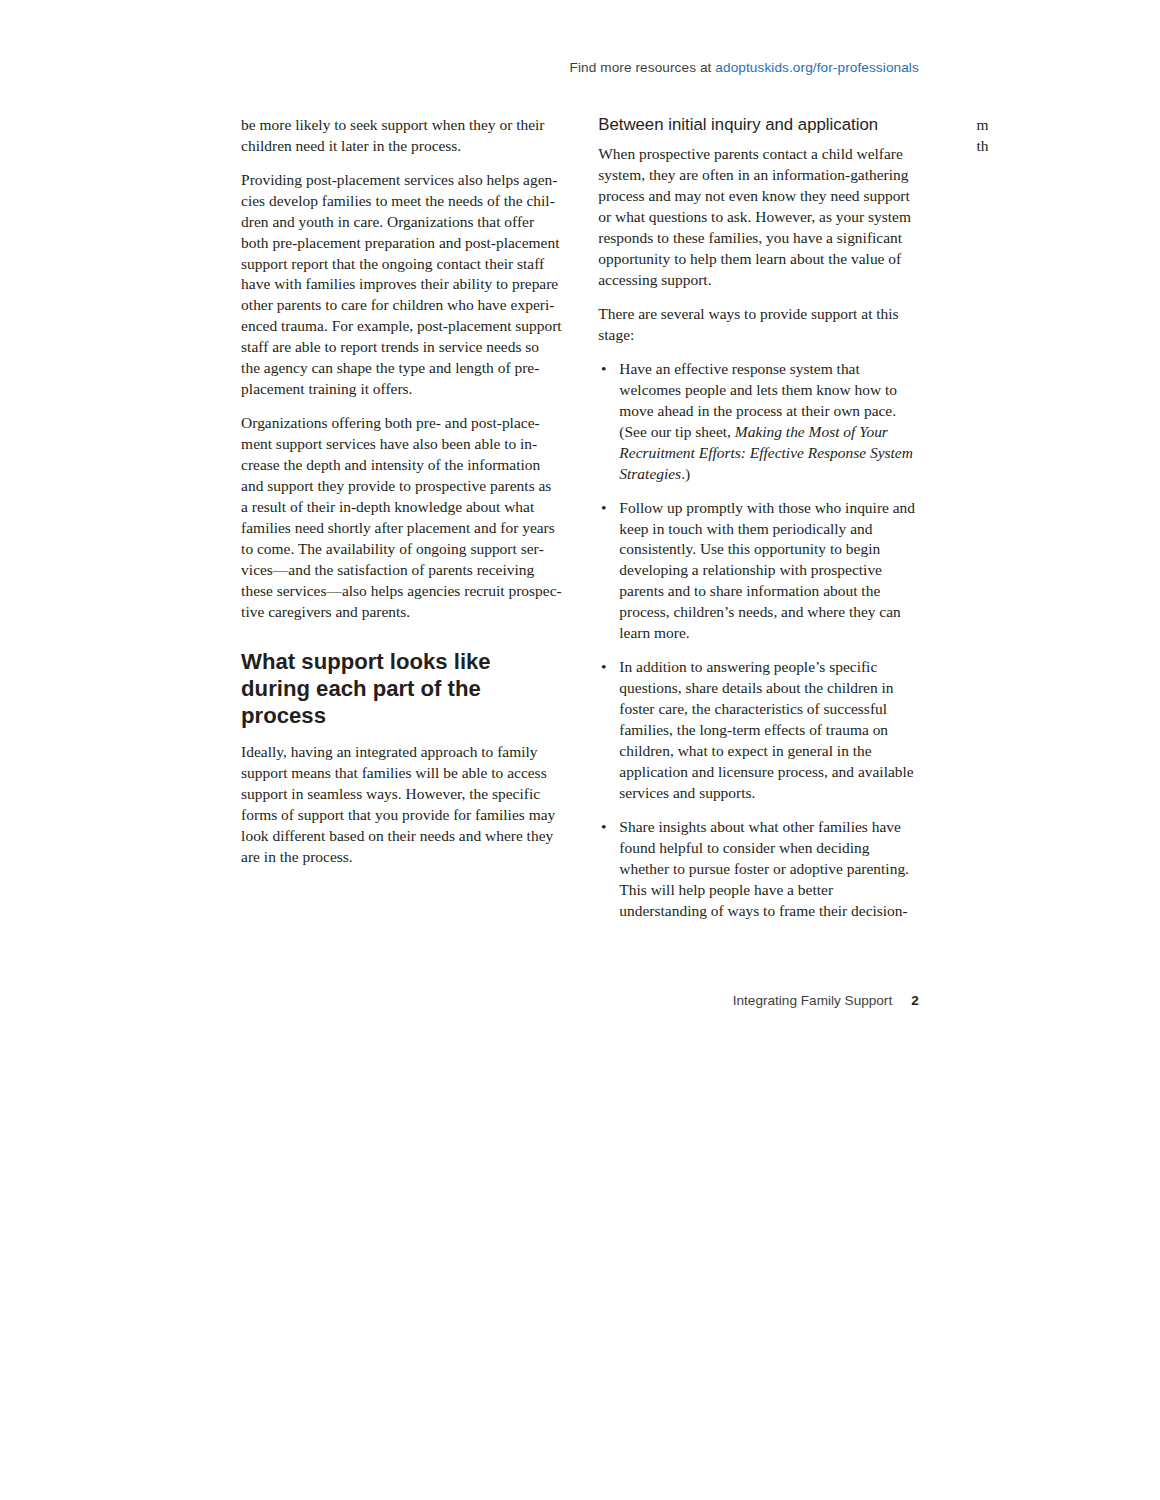Find more resources at adoptuskids.org/for-professionals
be more likely to seek support when they or their children need it later in the process.
Providing post-placement services also helps agencies develop families to meet the needs of the children and youth in care. Organizations that offer both pre-placement preparation and post-placement support report that the ongoing contact their staff have with families improves their ability to prepare other parents to care for children who have experienced trauma. For example, post-placement support staff are able to report trends in service needs so the agency can shape the type and length of pre-placement training it offers.
Organizations offering both pre- and post-placement support services have also been able to increase the depth and intensity of the information and support they provide to prospective parents as a result of their in-depth knowledge about what families need shortly after placement and for years to come. The availability of ongoing support services—and the satisfaction of parents receiving these services—also helps agencies recruit prospective caregivers and parents.
What support looks like during each part of the process
Ideally, having an integrated approach to family support means that families will be able to access support in seamless ways. However, the specific forms of support that you provide for families may look different based on their needs and where they are in the process.
Between initial inquiry and application
When prospective parents contact a child welfare system, they are often in an information-gathering process and may not even know they need support or what questions to ask. However, as your system responds to these families, you have a significant opportunity to help them learn about the value of accessing support.
There are several ways to provide support at this stage:
Have an effective response system that welcomes people and lets them know how to move ahead in the process at their own pace. (See our tip sheet, Making the Most of Your Recruitment Efforts: Effective Response System Strategies.)
Follow up promptly with those who inquire and keep in touch with them periodically and consistently. Use this opportunity to begin developing a relationship with prospective parents and to share information about the process, children’s needs, and where they can learn more.
In addition to answering people’s specific questions, share details about the children in foster care, the characteristics of successful families, the long-term effects of trauma on children, what to expect in general in the application and licensure process, and available services and supports.
Share insights about what other families have found helpful to consider when deciding whether to pursue foster or adoptive parenting. This will help people have a better understanding of ways to frame their decision-making and to consider all of the information they’re gathering.
Integrating Family Support 2